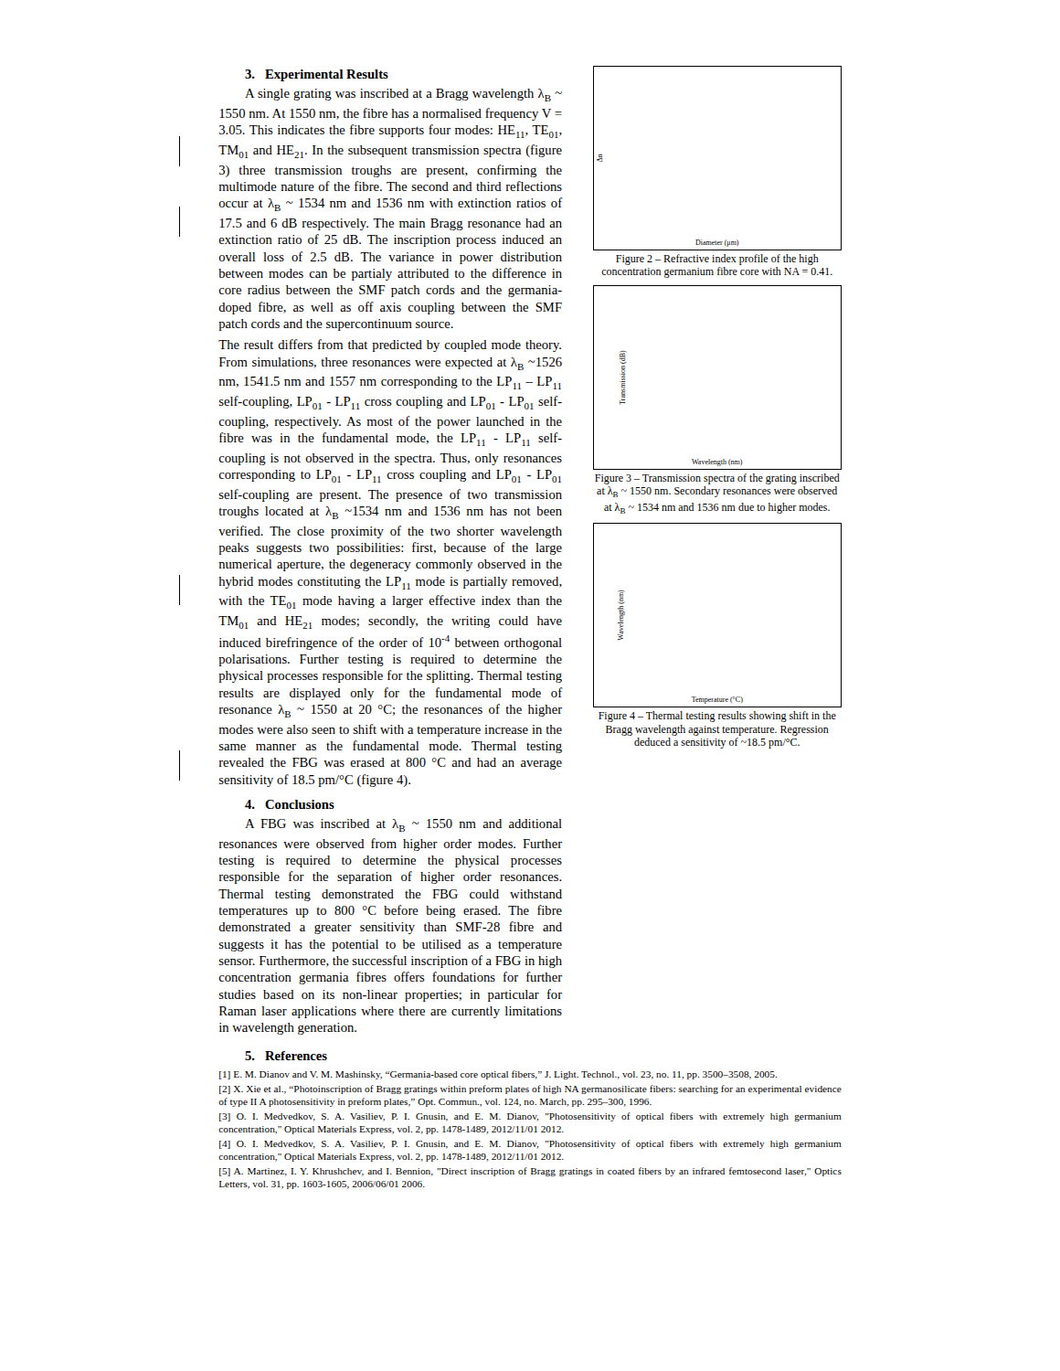3. Experimental Results
A single grating was inscribed at a Bragg wavelength λB ~ 1550 nm. At 1550 nm, the fibre has a normalised frequency V = 3.05. This indicates the fibre supports four modes: HE11, TE01, TM01 and HE21. In the subsequent transmission spectra (figure 3) three transmission troughs are present, confirming the multimode nature of the fibre. The second and third reflections occur at λB ~ 1534 nm and 1536 nm with extinction ratios of 17.5 and 6 dB respectively. The main Bragg resonance had an extinction ratio of 25 dB. The inscription process induced an overall loss of 2.5 dB. The variance in power distribution between modes can be partialy attributed to the difference in core radius between the SMF patch cords and the germania-doped fibre, as well as off axis coupling between the SMF patch cords and the supercontinuum source.
The result differs from that predicted by coupled mode theory. From simulations, three resonances were expected at λB ~1526 nm, 1541.5 nm and 1557 nm corresponding to the LP11 – LP11 self-coupling, LP01 - LP11 cross coupling and LP01 - LP01 self-coupling, respectively. As most of the power launched in the fibre was in the fundamental mode, the LP11 - LP11 self-coupling is not observed in the spectra. Thus, only resonances corresponding to LP01 - LP11 cross coupling and LP01 - LP01 self-coupling are present. The presence of two transmission troughs located at λB ~1534 nm and 1536 nm has not been verified. The close proximity of the two shorter wavelength peaks suggests two possibilities: first, because of the large numerical aperture, the degeneracy commonly observed in the hybrid modes constituting the LP11 mode is partially removed, with the TE01 mode having a larger effective index than the TM01 and HE21 modes; secondly, the writing could have induced birefringence of the order of 10-4 between orthogonal polarisations. Further testing is required to determine the physical processes responsible for the splitting. Thermal testing results are displayed only for the fundamental mode of resonance λB ~ 1550 at 20 °C; the resonances of the higher modes were also seen to shift with a temperature increase in the same manner as the fundamental mode. Thermal testing revealed the FBG was erased at 800 °C and had an average sensitivity of 18.5 pm/°C (figure 4).
4. Conclusions
A FBG was inscribed at λB ~ 1550 nm and additional resonances were observed from higher order modes. Further testing is required to determine the physical processes responsible for the separation of higher order resonances. Thermal testing demonstrated the FBG could withstand temperatures up to 800 °C before being erased. The fibre demonstrated a greater sensitivity than SMF-28 fibre and suggests it has the potential to be utilised as a temperature sensor. Furthermore, the successful inscription of a FBG in high concentration germania fibres offers foundations for further studies based on its non-linear properties; in particular for Raman laser applications where there are currently limitations in wavelength generation.
Δn Diameter (μm)
Figure 2 – Refractive index profile of the high concentration germanium fibre core with NA = 0.41.
Transmission (dB) Wavelength (nm)
Figure 3 – Transmission spectra of the grating inscribed at λB ~ 1550 nm. Secondary resonances were observed at λB ~ 1534 nm and 1536 nm due to higher modes.
Wavelength (nm) Temperature (°C)
Figure 4 – Thermal testing results showing shift in the Bragg wavelength against temperature. Regression deduced a sensitivity of ~18.5 pm/°C.
5. References
[1] E. M. Dianov and V. M. Mashinsky, “Germania-based core optical fibers,” J. Light. Technol., vol. 23, no. 11, pp. 3500–3508, 2005.
[2] X. Xie et al., “Photoinscription of Bragg gratings within preform plates of high NA germanosilicate fibers: searching for an experimental evidence of type II A photosensitivity in preform plates,” Opt. Commun., vol. 124, no. March, pp. 295–300, 1996.
[3] O. I. Medvedkov, S. A. Vasiliev, P. I. Gnusin, and E. M. Dianov, "Photosensitivity of optical fibers with extremely high germanium concentration," Optical Materials Express, vol. 2, pp. 1478-1489, 2012/11/01 2012.
[4] O. I. Medvedkov, S. A. Vasiliev, P. I. Gnusin, and E. M. Dianov, "Photosensitivity of optical fibers with extremely high germanium concentration," Optical Materials Express, vol. 2, pp. 1478-1489, 2012/11/01 2012.
[5] A. Martinez, I. Y. Khrushchev, and I. Bennion, "Direct inscription of Bragg gratings in coated fibers by an infrared femtosecond laser," Optics Letters, vol. 31, pp. 1603-1605, 2006/06/01 2006.